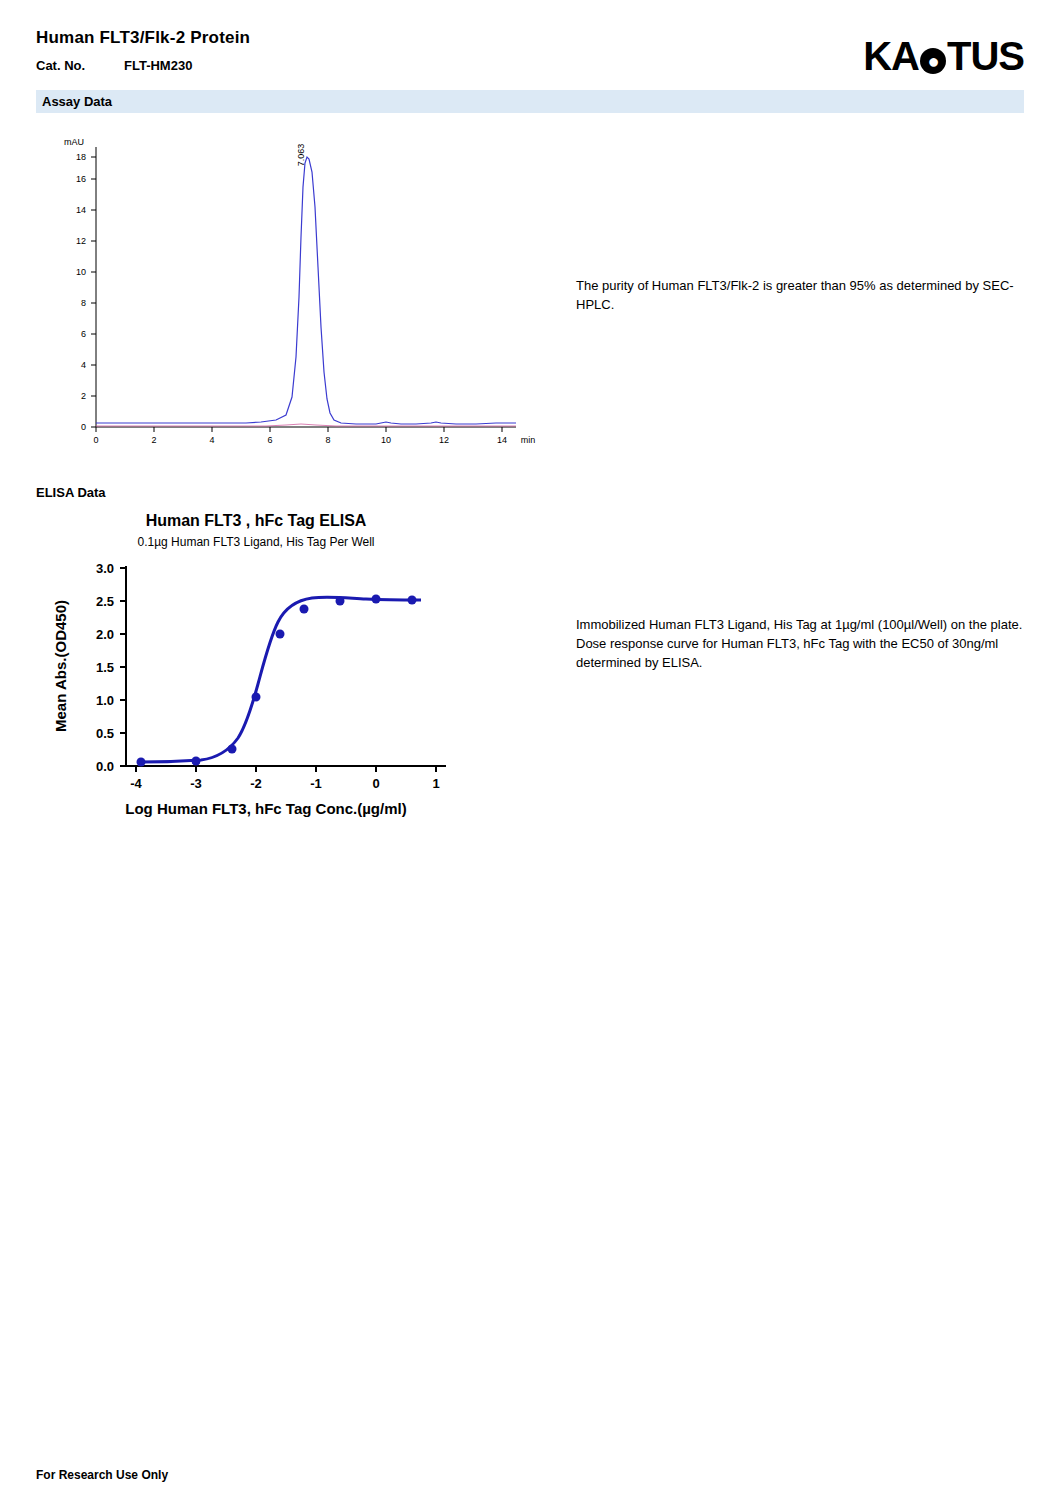Human FLT3/Flk-2 Protein
Cat. No. FLT-HM230
KA●TUS
Assay Data
mAU 0 2 4 6 8 10 12 14 16 18 0 2 4 6 8 10 12 14 min 7.063
The purity of Human FLT3/Flk-2 is greater than 95% as determined by SEC-HPLC.
ELISA Data
Human FLT3 , hFc Tag ELISA 0.1µg Human FLT3 Ligand, His Tag Per Well 0.0 0.5 1.0 1.5 2.0 2.5 3.0 -4 -3 -2 -1 0 1 Mean Abs.(OD450) Log Human FLT3, hFc Tag Conc.(µg/ml)
Immobilized Human FLT3 Ligand, His Tag at 1µg/ml (100µl/Well) on the plate. Dose response curve for Human FLT3, hFc Tag with the EC50 of 30ng/ml determined by ELISA.
For Research Use Only